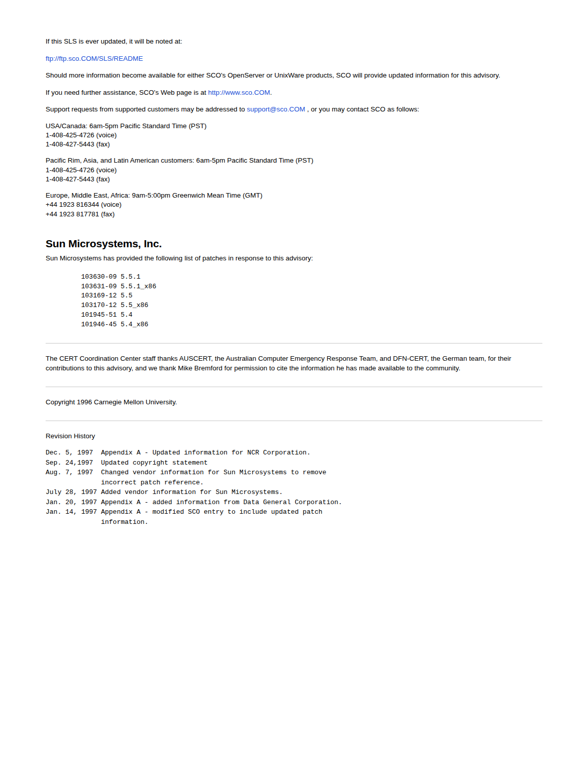If this SLS is ever updated, it will be noted at:
ftp://ftp.sco.COM/SLS/README
Should more information become available for either SCO's OpenServer or UnixWare products, SCO will provide updated information for this advisory.
If you need further assistance, SCO's Web page is at http://www.sco.COM.
Support requests from supported customers may be addressed to support@sco.COM , or you may contact SCO as follows:
USA/Canada: 6am-5pm Pacific Standard Time (PST)
1-408-425-4726 (voice)
1-408-427-5443 (fax)
Pacific Rim, Asia, and Latin American customers: 6am-5pm Pacific Standard Time (PST)
1-408-425-4726 (voice)
1-408-427-5443 (fax)
Europe, Middle East, Africa: 9am-5:00pm Greenwich Mean Time (GMT)
+44 1923 816344 (voice)
+44 1923 817781 (fax)
Sun Microsystems, Inc.
Sun Microsystems has provided the following list of patches in response to this advisory:
103630-09 5.5.1
103631-09 5.5.1_x86
103169-12 5.5
103170-12 5.5_x86
101945-51 5.4
101946-45 5.4_x86
The CERT Coordination Center staff thanks AUSCERT, the Australian Computer Emergency Response Team, and DFN-CERT, the German team, for their contributions to this advisory, and we thank Mike Bremford for permission to cite the information he has made available to the community.
Copyright 1996 Carnegie Mellon University.
Revision History
Dec. 5, 1997 Appendix A - Updated information for NCR Corporation. Sep. 24,1997 Updated copyright statement Aug. 7, 1997 Changed vendor information for Sun Microsystems to remove incorrect patch reference. July 28, 1997 Added vendor information for Sun Microsystems. Jan. 20, 1997 Appendix A - added information from Data General Corporation. Jan. 14, 1997 Appendix A - modified SCO entry to include updated patch information.